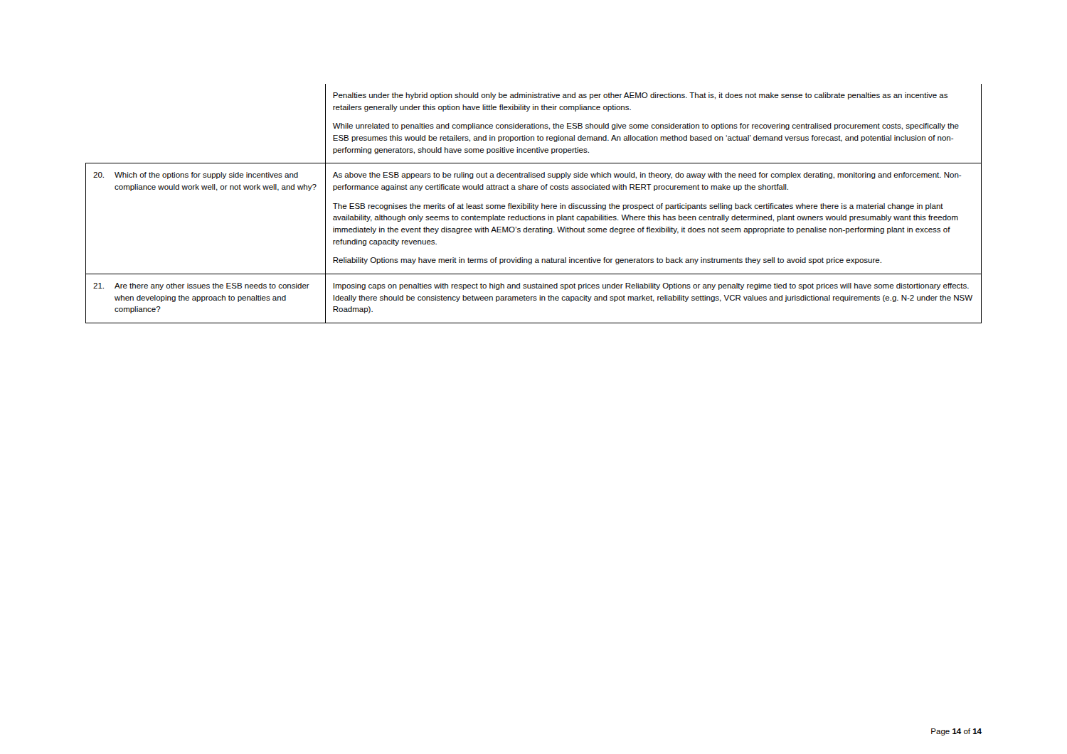| | Penalties under the hybrid option should only be administrative and as per other AEMO directions. That is, it does not make sense to calibrate penalties as an incentive as retailers generally under this option have little flexibility in their compliance options. While unrelated to penalties and compliance considerations, the ESB should give some consideration to options for recovering centralised procurement costs, specifically the ESB presumes this would be retailers, and in proportion to regional demand. An allocation method based on ‘actual’ demand versus forecast, and potential inclusion of non-performing generators, should have some positive incentive properties. |
| 20. Which of the options for supply side incentives and compliance would work well, or not work well, and why? | As above the ESB appears to be ruling out a decentralised supply side which would, in theory, do away with the need for complex derating, monitoring and enforcement. Non-performance against any certificate would attract a share of costs associated with RERT procurement to make up the shortfall. The ESB recognises the merits of at least some flexibility here in discussing the prospect of participants selling back certificates where there is a material change in plant availability, although only seems to contemplate reductions in plant capabilities. Where this has been centrally determined, plant owners would presumably want this freedom immediately in the event they disagree with AEMO’s derating. Without some degree of flexibility, it does not seem appropriate to penalise non-performing plant in excess of refunding capacity revenues. Reliability Options may have merit in terms of providing a natural incentive for generators to back any instruments they sell to avoid spot price exposure. |
| 21. Are there any other issues the ESB needs to consider when developing the approach to penalties and compliance? | Imposing caps on penalties with respect to high and sustained spot prices under Reliability Options or any penalty regime tied to spot prices will have some distortionary effects. Ideally there should be consistency between parameters in the capacity and spot market, reliability settings, VCR values and jurisdictional requirements (e.g. N-2 under the NSW Roadmap). |
Page 14 of 14